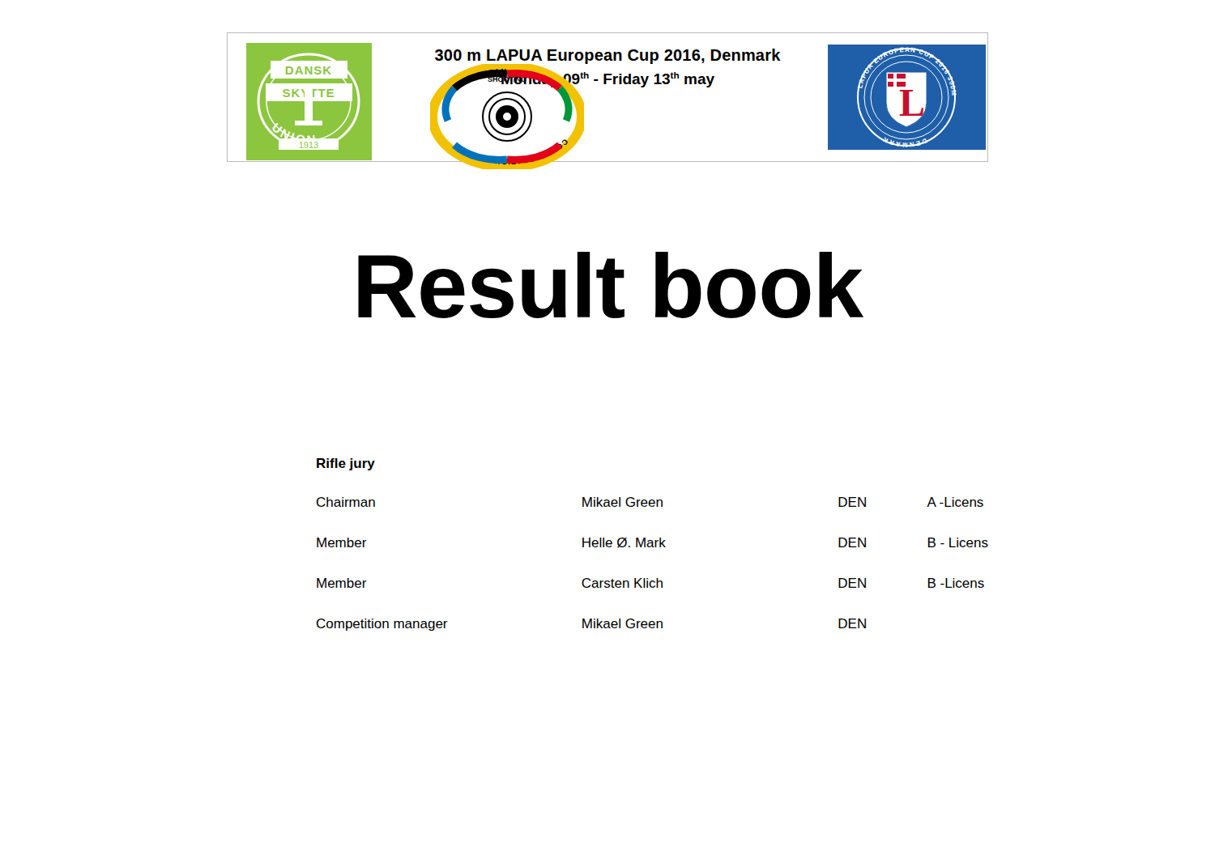DANSK SKYTTE UNION 1913
300 m LAPUA European Cup 2016, Denmark
EUROPEAN CONFEDERATION SHOOTING
Monday 09th - Friday 13th may
LAPUA EUROPEAN CUP 2016 300M DENMARK L
Result book
Rifle jury
| Chairman | Mikael Green | DEN | A -Licens |
| Member | Helle Ø. Mark | DEN | B - Licens |
| Member | Carsten Klich | DEN | B -Licens |
| Competition manager | Mikael Green | DEN | |